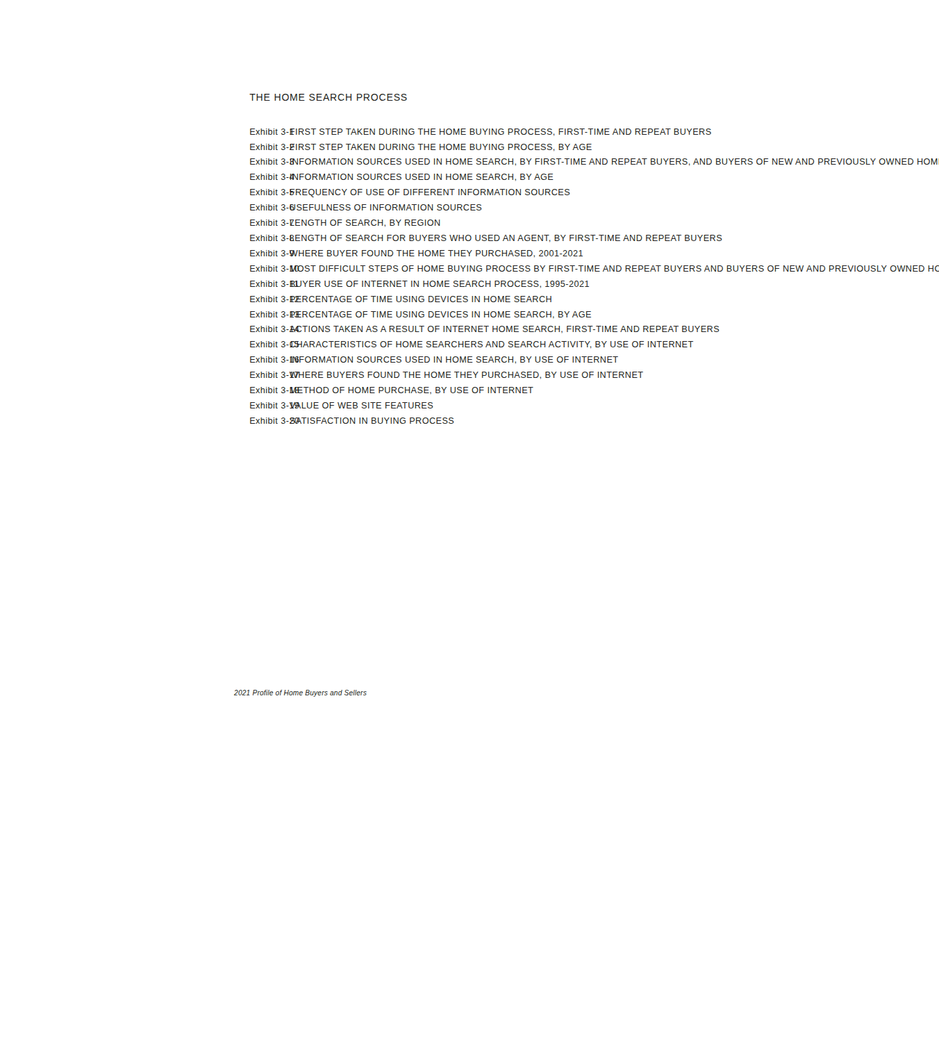The Home Search Process
Exhibit 3-1 FIRST STEP TAKEN DURING THE HOME BUYING PROCESS, FIRST-TIME AND REPEAT BUYERS
Exhibit 3-2 FIRST STEP TAKEN DURING THE HOME BUYING PROCESS, BY AGE
Exhibit 3-3 INFORMATION SOURCES USED IN HOME SEARCH, BY FIRST-TIME AND REPEAT BUYERS, AND BUYERS OF NEW AND PREVIOUSLY OWNED HOMES
Exhibit 3-4 INFORMATION SOURCES USED IN HOME SEARCH, BY AGE
Exhibit 3-5 FREQUENCY OF USE OF DIFFERENT INFORMATION SOURCES
Exhibit 3-6 USEFULNESS OF INFORMATION SOURCES
Exhibit 3-7 LENGTH OF SEARCH, BY REGION
Exhibit 3-8 LENGTH OF SEARCH FOR BUYERS WHO USED AN AGENT, BY FIRST-TIME AND REPEAT BUYERS
Exhibit 3-9 WHERE BUYER FOUND THE HOME THEY PURCHASED, 2001-2021
Exhibit 3-10 MOST DIFFICULT STEPS OF HOME BUYING PROCESS BY FIRST-TIME AND REPEAT BUYERS AND BUYERS OF NEW AND PREVIOUSLY OWNED HOMES
Exhibit 3-11 BUYER USE OF INTERNET IN HOME SEARCH PROCESS, 1995-2021
Exhibit 3-12 PERCENTAGE OF TIME USING DEVICES IN HOME SEARCH
Exhibit 3-13 PERCENTAGE OF TIME USING DEVICES IN HOME SEARCH, BY AGE
Exhibit 3-14 ACTIONS TAKEN AS A RESULT OF INTERNET HOME SEARCH, FIRST-TIME AND REPEAT BUYERS
Exhibit 3-15 CHARACTERISTICS OF HOME SEARCHERS AND SEARCH ACTIVITY, BY USE OF INTERNET
Exhibit 3-16 INFORMATION SOURCES USED IN HOME SEARCH, BY USE OF INTERNET
Exhibit 3-17 WHERE BUYERS FOUND THE HOME THEY PURCHASED, BY USE OF INTERNET
Exhibit 3-18 METHOD OF HOME PURCHASE, BY USE OF INTERNET
Exhibit 3-19 VALUE OF WEB SITE FEATURES
Exhibit 3-20 SATISFACTION IN BUYING PROCESS
2021 Profile of Home Buyers and Sellers